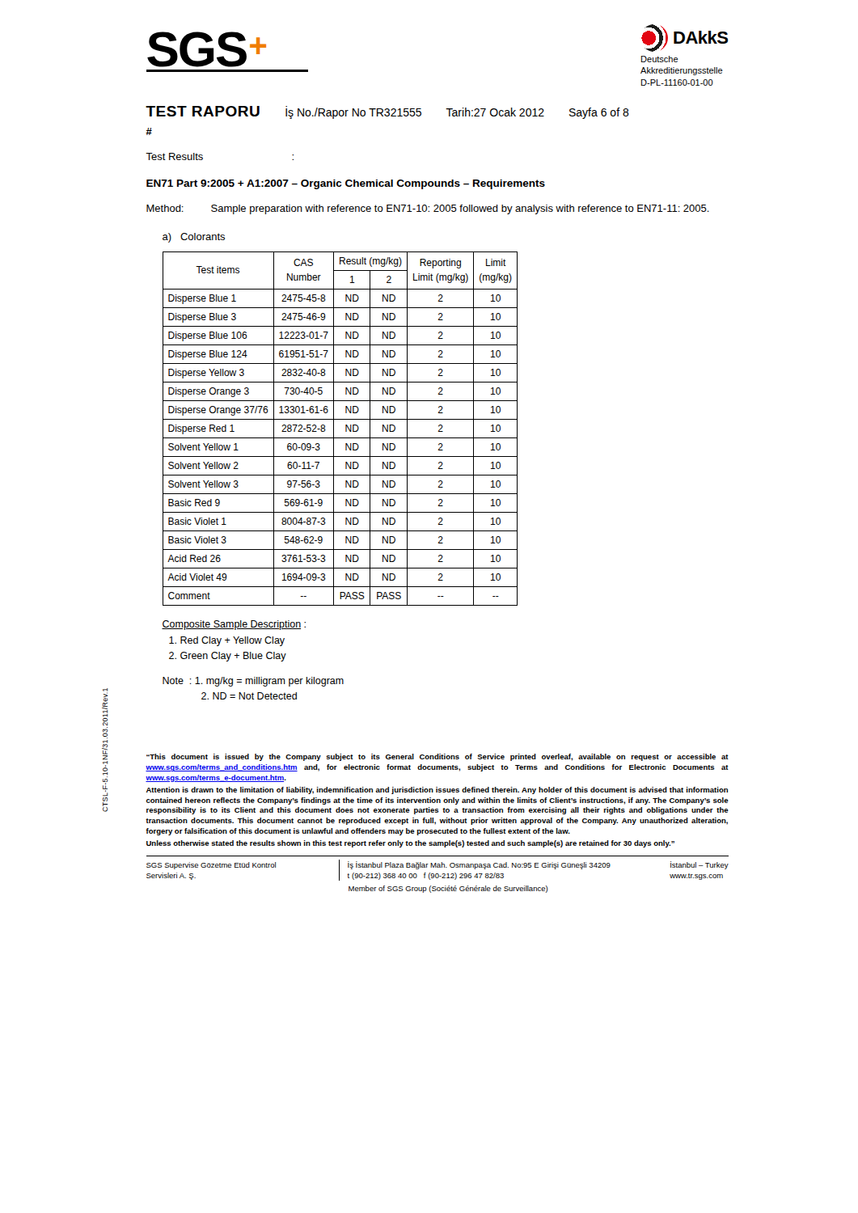CTSL-F-5.10-1NF/31.03.2011/Rev.1
SGS+
DAkkS
Deutsche
Akkreditierungsstelle
D-PL-11160-01-00
TEST RAPORU İş No./Rapor No TR321555 Tarih:27 Ocak 2012 Sayfa 6 of 8
#
Test Results:
EN71 Part 9:2005 + A1:2007 – Organic Chemical Compounds – Requirements
Method: Sample preparation with reference to EN71-10: 2005 followed by analysis with reference to EN71-11: 2005.
a) Colorants
| Test items | CAS Number | Result (mg/kg) | Reporting Limit (mg/kg) | Limit (mg/kg) |
| --- | --- | --- | --- | --- |
| 1 | 2 |
| Disperse Blue 1 | 2475-45-8 | ND | ND | 2 | 10 |
| Disperse Blue 3 | 2475-46-9 | ND | ND | 2 | 10 |
| Disperse Blue 106 | 12223-01-7 | ND | ND | 2 | 10 |
| Disperse Blue 124 | 61951-51-7 | ND | ND | 2 | 10 |
| Disperse Yellow 3 | 2832-40-8 | ND | ND | 2 | 10 |
| Disperse Orange 3 | 730-40-5 | ND | ND | 2 | 10 |
| Disperse Orange 37/76 | 13301-61-6 | ND | ND | 2 | 10 |
| Disperse Red 1 | 2872-52-8 | ND | ND | 2 | 10 |
| Solvent Yellow 1 | 60-09-3 | ND | ND | 2 | 10 |
| Solvent Yellow 2 | 60-11-7 | ND | ND | 2 | 10 |
| Solvent Yellow 3 | 97-56-3 | ND | ND | 2 | 10 |
| Basic Red 9 | 569-61-9 | ND | ND | 2 | 10 |
| Basic Violet 1 | 8004-87-3 | ND | ND | 2 | 10 |
| Basic Violet 3 | 548-62-9 | ND | ND | 2 | 10 |
| Acid Red 26 | 3761-53-3 | ND | ND | 2 | 10 |
| Acid Violet 49 | 1694-09-3 | ND | ND | 2 | 10 |
| Comment | -- | PASS | PASS | -- | -- |
Composite Sample Description :
Red Clay + Yellow Clay
Green Clay + Blue Clay
Note : 1. mg/kg = milligram per kilogram
2. ND = Not Detected
“This document is issued by the Company subject to its General Conditions of Service printed overleaf, available on request or accessible at www.sgs.com/terms_and_conditions.htm and, for electronic format documents, subject to Terms and Conditions for Electronic Documents at www.sgs.com/terms_e-document.htm.
Attention is drawn to the limitation of liability, indemnification and jurisdiction issues defined therein. Any holder of this document is advised that information contained hereon reflects the Company’s findings at the time of its intervention only and within the limits of Client’s instructions, if any. The Company’s sole responsibility is to its Client and this document does not exonerate parties to a transaction from exercising all their rights and obligations under the transaction documents. This document cannot be reproduced except in full, without prior written approval of the Company. Any unauthorized alteration, forgery or falsification of this document is unlawful and offenders may be prosecuted to the fullest extent of the law.
Unless otherwise stated the results shown in this test report refer only to the sample(s) tested and such sample(s) are retained for 30 days only.”
SGS Supervise Gözetme Etüd Kontrol
Servisleri A. Ş.
İş İstanbul Plaza Bağlar Mah. Osmanpaşa Cad. No:95 E Girişi Güneşli 34209
t (90-212) 368 40 00 f (90-212) 296 47 82/83
İstanbul – Turkey
www.tr.sgs.com
Member of SGS Group (Société Générale de Surveillance)